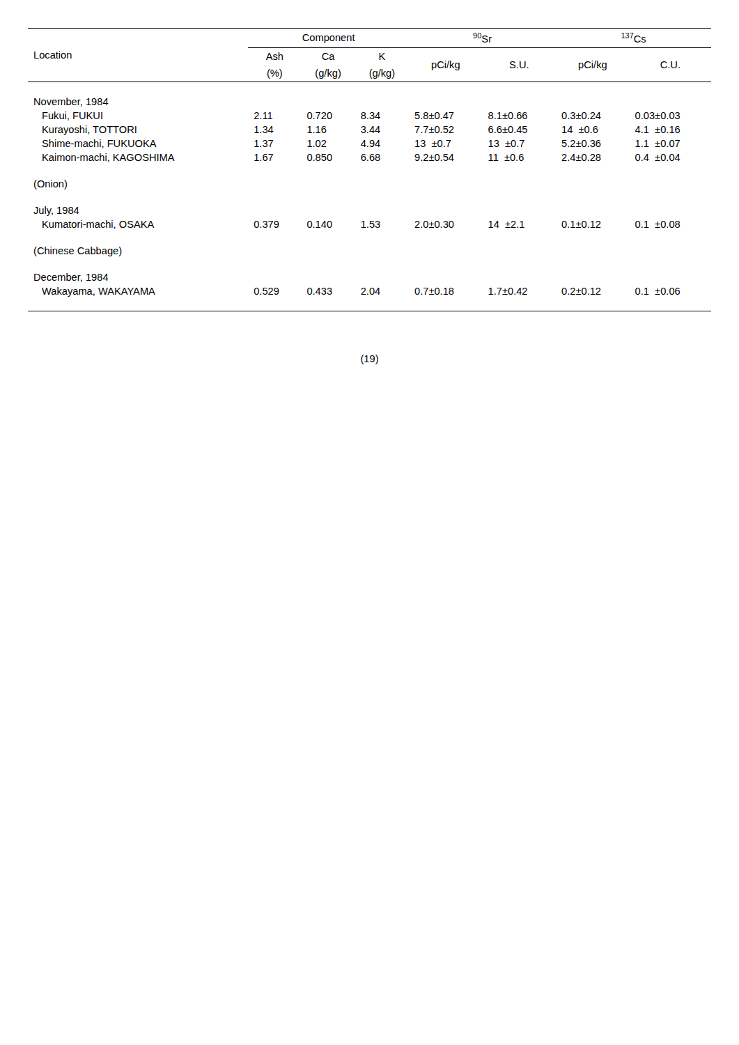| Location | Component | 90 Sr | 137 Cs |
| --- | --- | --- | --- |
| Ash | Ca | K | pCi/kg | S.U. | pCi/kg | C.U. |
| (%) | (g/kg) | (g/kg) |
| November, 1984 | |
| Fukui, FUKUI | 2.11 | 0.720 | 8.34 | 5.8±0.47 | 8.1±0.66 | 0.3±0.24 | 0.03±0.03 |
| Kurayoshi, TOTTORI | 1.34 | 1.16 | 3.44 | 7.7±0.52 | 6.6±0.45 | 14 ±0.6 | 4.1 ±0.16 |
| Shime-machi, FUKUOKA | 1.37 | 1.02 | 4.94 | 13 ±0.7 | 13 ±0.7 | 5.2±0.36 | 1.1 ±0.07 |
| Kaimon-machi, KAGOSHIMA | 1.67 | 0.850 | 6.68 | 9.2±0.54 | 11 ±0.6 | 2.4±0.28 | 0.4 ±0.04 |
| (Onion) | |
| July, 1984 | |
| Kumatori-machi, OSAKA | 0.379 | 0.140 | 1.53 | 2.0±0.30 | 14 ±2.1 | 0.1±0.12 | 0.1 ±0.08 |
| (Chinese Cabbage) | |
| December, 1984 | |
| Wakayama, WAKAYAMA | 0.529 | 0.433 | 2.04 | 0.7±0.18 | 1.7±0.42 | 0.2±0.12 | 0.1 ±0.06 |
(19)